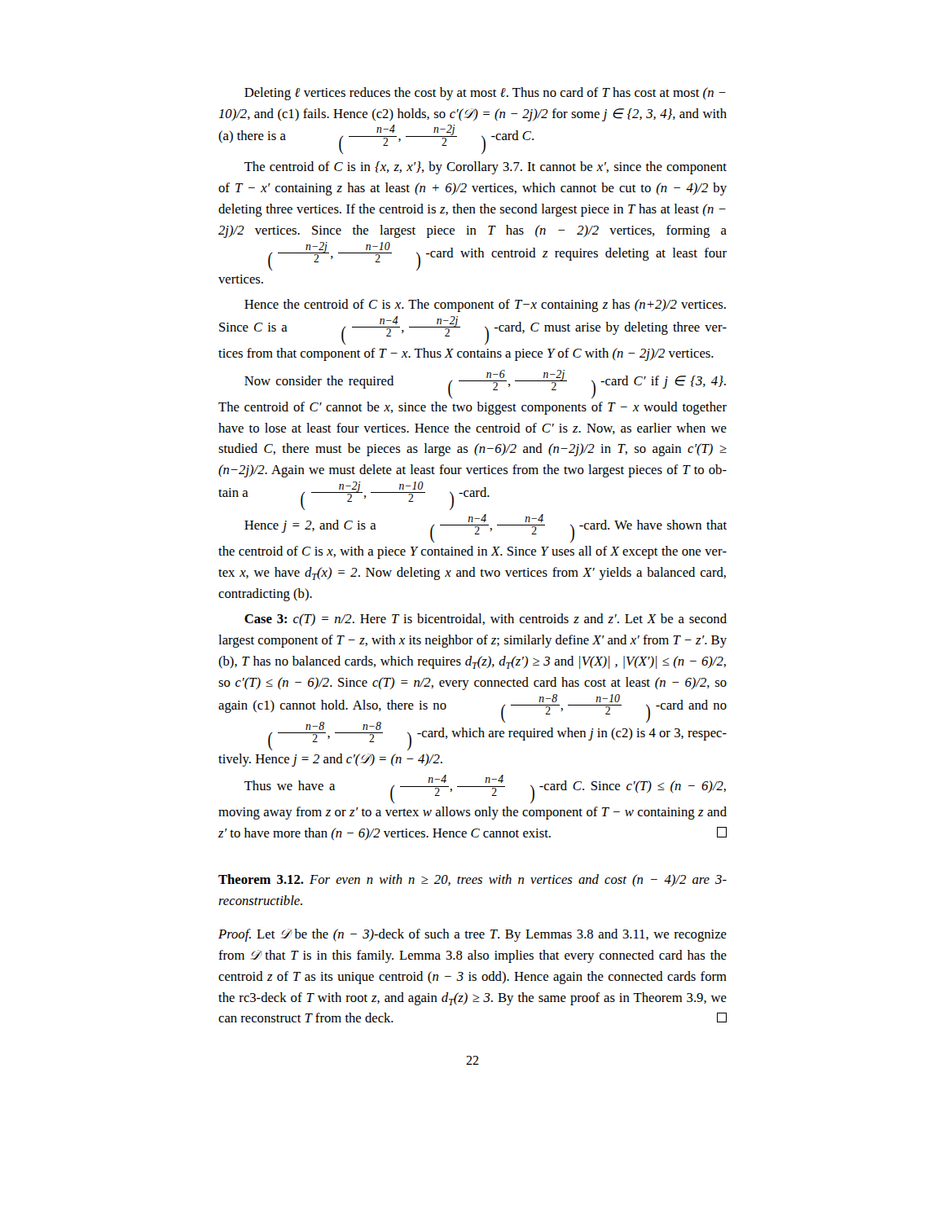Deleting ℓ vertices reduces the cost by at most ℓ. Thus no card of T has cost at most (n − 10)/2, and (c1) fails. Hence (c2) holds, so c′(𝒟) = (n − 2j)/2 for some j ∈ {2, 3, 4}, and with (a) there is a (n−42, n−2j 2)-card C.
The centroid of C is in {x, z, x′}, by Corollary 3.7. It cannot be x′, since the component of T − x′ containing z has at least (n + 6)/2 vertices, which cannot be cut to (n − 4)/2 by deleting three vertices. If the centroid is z, then the second largest piece in T has at least (n − 2j)/2 vertices. Since the largest piece in T has (n − 2)/2 vertices, forming a (n−2j 2, n−102)-card with centroid z requires deleting at least four vertices.
Hence the centroid of C is x. The component of T−x containing z has (n+2)/2 vertices. Since C is a (n−42, n−2j 2)-card, C must arise by deleting three vertices from that component of T − x. Thus X contains a piece Y of C with (n − 2j)/2 vertices.
Now consider the required (n−62, n−2j 2)-card C′ if j ∈ {3, 4}. The centroid of C′ cannot be x, since the two biggest components of T − x would together have to lose at least four vertices. Hence the centroid of C′ is z. Now, as earlier when we studied C, there must be pieces as large as (n−6)/2 and (n−2j)/2 in T, so again c′(T) ≥ (n−2j)/2. Again we must delete at least four vertices from the two largest pieces of T to obtain a (n−2j 2, n−102)-card.
Hence j = 2, and C is a (n−42, n−42)-card. We have shown that the centroid of C is x, with a piece Y contained in X. Since Y uses all of X except the one vertex x, we have dT(x) = 2. Now deleting x and two vertices from X′ yields a balanced card, contradicting (b).
Case 3: c(T) = n/2. Here T is bicentroidal, with centroids z and z′. Let X be a second largest component of T − z, with x its neighbor of z; similarly define X′ and x′ from T − z′. By (b), T has no balanced cards, which requires dT(z), dT(z′) ≥ 3 and |V(X)| , |V(X′)| ≤ (n − 6)/2, so c′(T) ≤ (n − 6)/2. Since c(T) = n/2, every connected card has cost at least (n − 6)/2, so again (c1) cannot hold. Also, there is no (n−82, n−102)-card and no (n−82, n−82)-card, which are required when j in (c2) is 4 or 3, respectively. Hence j = 2 and c′(𝒟) = (n − 4)/2.
Thus we have a (n−42, n−42)-card C. Since c′(T) ≤ (n − 6)/2, moving away from z or z′ to a vertex w allows only the component of T − w containing z and z′ to have more than (n − 6)/2 vertices. Hence C cannot exist.
Theorem 3.12. For even n with n ≥ 20, trees with n vertices and cost (n − 4)/2 are 3-reconstructible.
Proof. Let 𝒟 be the (n − 3)-deck of such a tree T. By Lemmas 3.8 and 3.11, we recognize from 𝒟 that T is in this family. Lemma 3.8 also implies that every connected card has the centroid z of T as its unique centroid (n − 3 is odd). Hence again the connected cards form the rc3-deck of T with root z, and again dT(z) ≥ 3. By the same proof as in Theorem 3.9, we can reconstruct T from the deck.
22